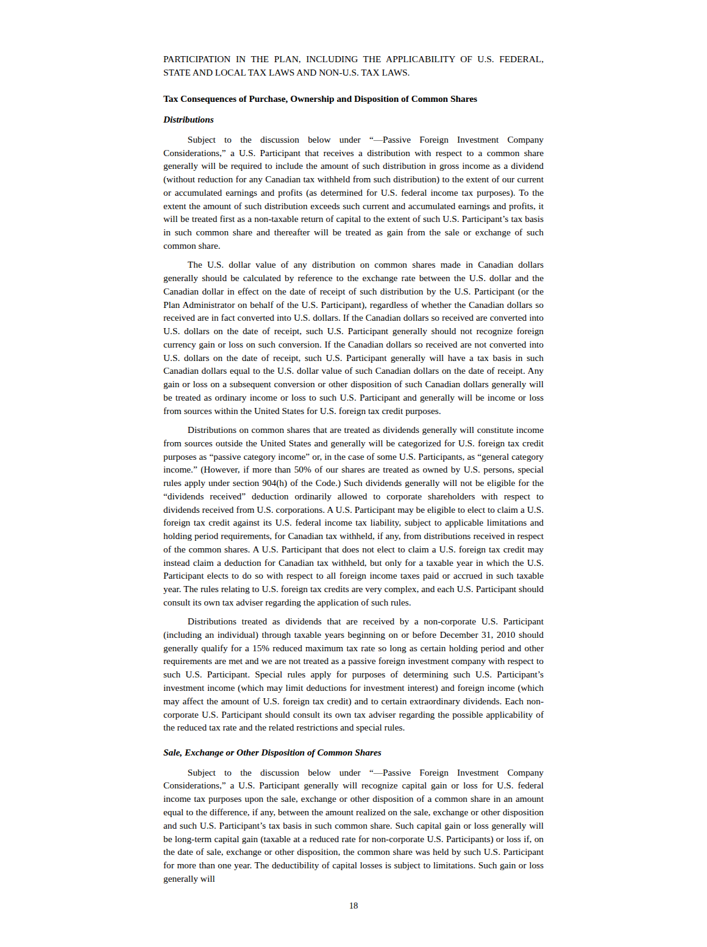PARTICIPATION IN THE PLAN, INCLUDING THE APPLICABILITY OF U.S. FEDERAL, STATE AND LOCAL TAX LAWS AND NON-U.S. TAX LAWS.
Tax Consequences of Purchase, Ownership and Disposition of Common Shares
Distributions
Subject to the discussion below under “—Passive Foreign Investment Company Considerations,” a U.S. Participant that receives a distribution with respect to a common share generally will be required to include the amount of such distribution in gross income as a dividend (without reduction for any Canadian tax withheld from such distribution) to the extent of our current or accumulated earnings and profits (as determined for U.S. federal income tax purposes). To the extent the amount of such distribution exceeds such current and accumulated earnings and profits, it will be treated first as a non-taxable return of capital to the extent of such U.S. Participant’s tax basis in such common share and thereafter will be treated as gain from the sale or exchange of such common share.
The U.S. dollar value of any distribution on common shares made in Canadian dollars generally should be calculated by reference to the exchange rate between the U.S. dollar and the Canadian dollar in effect on the date of receipt of such distribution by the U.S. Participant (or the Plan Administrator on behalf of the U.S. Participant), regardless of whether the Canadian dollars so received are in fact converted into U.S. dollars. If the Canadian dollars so received are converted into U.S. dollars on the date of receipt, such U.S. Participant generally should not recognize foreign currency gain or loss on such conversion. If the Canadian dollars so received are not converted into U.S. dollars on the date of receipt, such U.S. Participant generally will have a tax basis in such Canadian dollars equal to the U.S. dollar value of such Canadian dollars on the date of receipt. Any gain or loss on a subsequent conversion or other disposition of such Canadian dollars generally will be treated as ordinary income or loss to such U.S. Participant and generally will be income or loss from sources within the United States for U.S. foreign tax credit purposes.
Distributions on common shares that are treated as dividends generally will constitute income from sources outside the United States and generally will be categorized for U.S. foreign tax credit purposes as “passive category income” or, in the case of some U.S. Participants, as “general category income.” (However, if more than 50% of our shares are treated as owned by U.S. persons, special rules apply under section 904(h) of the Code.) Such dividends generally will not be eligible for the “dividends received” deduction ordinarily allowed to corporate shareholders with respect to dividends received from U.S. corporations. A U.S. Participant may be eligible to elect to claim a U.S. foreign tax credit against its U.S. federal income tax liability, subject to applicable limitations and holding period requirements, for Canadian tax withheld, if any, from distributions received in respect of the common shares. A U.S. Participant that does not elect to claim a U.S. foreign tax credit may instead claim a deduction for Canadian tax withheld, but only for a taxable year in which the U.S. Participant elects to do so with respect to all foreign income taxes paid or accrued in such taxable year. The rules relating to U.S. foreign tax credits are very complex, and each U.S. Participant should consult its own tax adviser regarding the application of such rules.
Distributions treated as dividends that are received by a non-corporate U.S. Participant (including an individual) through taxable years beginning on or before December 31, 2010 should generally qualify for a 15% reduced maximum tax rate so long as certain holding period and other requirements are met and we are not treated as a passive foreign investment company with respect to such U.S. Participant. Special rules apply for purposes of determining such U.S. Participant’s investment income (which may limit deductions for investment interest) and foreign income (which may affect the amount of U.S. foreign tax credit) and to certain extraordinary dividends. Each non-corporate U.S. Participant should consult its own tax adviser regarding the possible applicability of the reduced tax rate and the related restrictions and special rules.
Sale, Exchange or Other Disposition of Common Shares
Subject to the discussion below under “—Passive Foreign Investment Company Considerations,” a U.S. Participant generally will recognize capital gain or loss for U.S. federal income tax purposes upon the sale, exchange or other disposition of a common share in an amount equal to the difference, if any, between the amount realized on the sale, exchange or other disposition and such U.S. Participant’s tax basis in such common share. Such capital gain or loss generally will be long-term capital gain (taxable at a reduced rate for non-corporate U.S. Participants) or loss if, on the date of sale, exchange or other disposition, the common share was held by such U.S. Participant for more than one year. The deductibility of capital losses is subject to limitations. Such gain or loss generally will
18